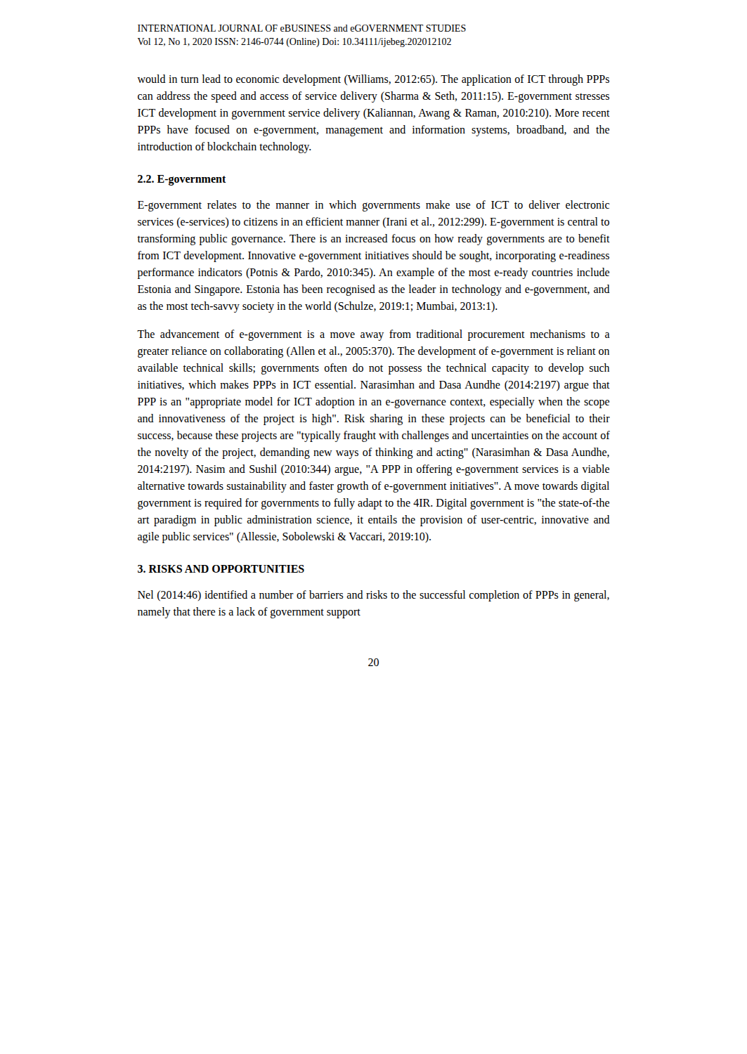INTERNATIONAL JOURNAL OF eBUSINESS and eGOVERNMENT STUDIES
Vol 12, No 1, 2020 ISSN: 2146-0744 (Online) Doi: 10.34111/ijebeg.202012102
would in turn lead to economic development (Williams, 2012:65). The application of ICT through PPPs can address the speed and access of service delivery (Sharma & Seth, 2011:15). E-government stresses ICT development in government service delivery (Kaliannan, Awang & Raman, 2010:210). More recent PPPs have focused on e-government, management and information systems, broadband, and the introduction of blockchain technology.
2.2. E-government
E-government relates to the manner in which governments make use of ICT to deliver electronic services (e-services) to citizens in an efficient manner (Irani et al., 2012:299). E-government is central to transforming public governance. There is an increased focus on how ready governments are to benefit from ICT development. Innovative e-government initiatives should be sought, incorporating e-readiness performance indicators (Potnis & Pardo, 2010:345). An example of the most e-ready countries include Estonia and Singapore. Estonia has been recognised as the leader in technology and e-government, and as the most tech-savvy society in the world (Schulze, 2019:1; Mumbai, 2013:1).
The advancement of e-government is a move away from traditional procurement mechanisms to a greater reliance on collaborating (Allen et al., 2005:370). The development of e-government is reliant on available technical skills; governments often do not possess the technical capacity to develop such initiatives, which makes PPPs in ICT essential. Narasimhan and Dasa Aundhe (2014:2197) argue that PPP is an "appropriate model for ICT adoption in an e-governance context, especially when the scope and innovativeness of the project is high". Risk sharing in these projects can be beneficial to their success, because these projects are "typically fraught with challenges and uncertainties on the account of the novelty of the project, demanding new ways of thinking and acting" (Narasimhan & Dasa Aundhe, 2014:2197). Nasim and Sushil (2010:344) argue, "A PPP in offering e-government services is a viable alternative towards sustainability and faster growth of e-government initiatives". A move towards digital government is required for governments to fully adapt to the 4IR. Digital government is "the state-of-the art paradigm in public administration science, it entails the provision of user-centric, innovative and agile public services" (Allessie, Sobolewski & Vaccari, 2019:10).
3. RISKS AND OPPORTUNITIES
Nel (2014:46) identified a number of barriers and risks to the successful completion of PPPs in general, namely that there is a lack of government support
20